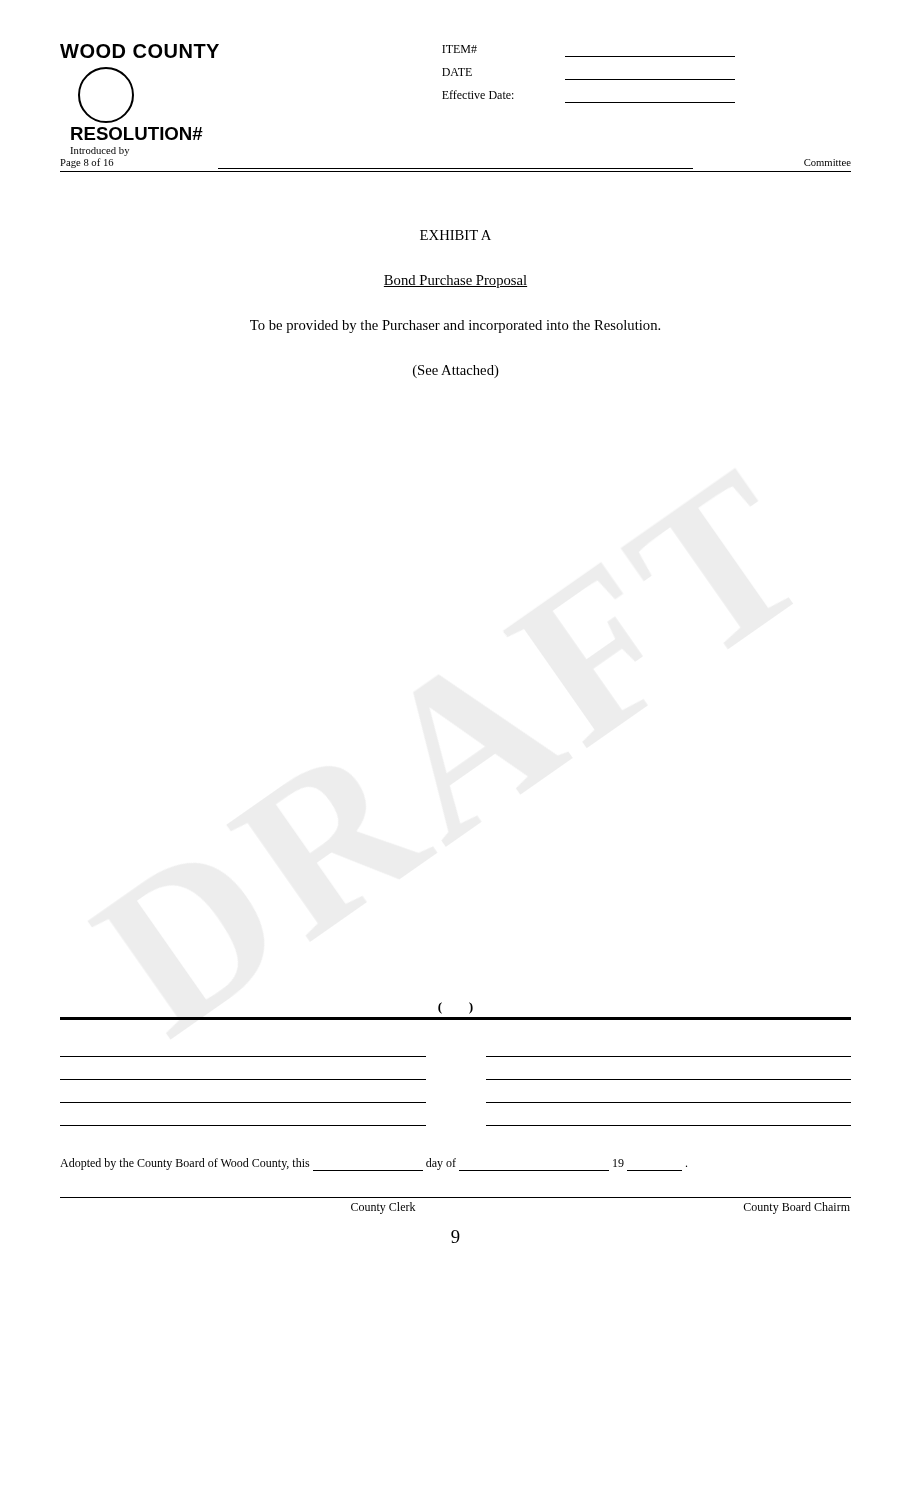DRAFT
| WOOD COUNTY RESOLUTION# Introduced by | / ITEM# / / / DATE / / / Effective Date: / / |
| Page 8 of 16 | | Committee |
EXHIBIT A
Bond Purchase Proposal
To be provided by the Purchaser and incorporated into the Resolution.
(See Attached)
( )
Adopted by the County Board of Wood County, this day of 19 .
| County Clerk | County Board Chairm |
9